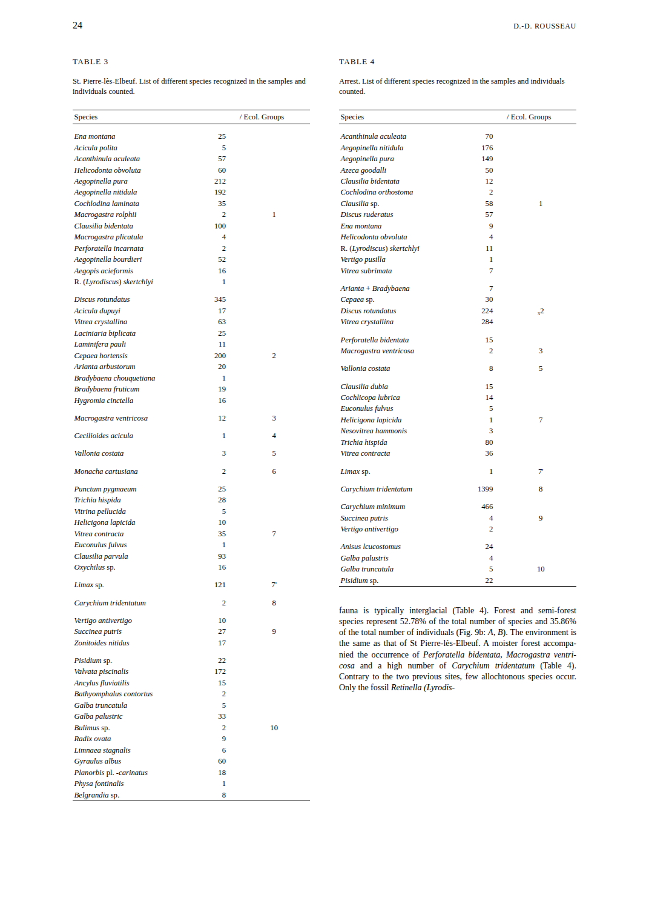24 D.-D. ROUSSEAU
TABLE 3
St. Pierre-lès-Elbeuf. List of different species recognized in the samples and individuals counted.
| Species | | / Ecol. Groups |
| --- | --- | --- |
| Ena montana | 25 | |
| Acicula polita | 5 | |
| Acanthinula aculeata | 57 | |
| Helicodonta obvoluta | 60 | |
| Aegopinella pura | 212 | |
| Aegopinella nitidula | 192 | |
| Cochlodina laminata | 35 | |
| Macrogastra rolphii | 2 | 1 |
| Clausilia bidentata | 100 | |
| Macrogastra plicatula | 4 | |
| Perforatella incarnata | 2 | |
| Aegopinella bourdieri | 52 | |
| Aegopis acieformis | 16 | |
| R. ( Lyrodiscus ) skertchlyi | 1 | |
| Discus rotundatus | 345 | |
| Acicula dupuyi | 17 | |
| Vitrea crystallina | 63 | |
| Laciniaria biplicata | 25 | |
| Laminifera pauli | 11 | |
| Cepaea hortensis | 200 | 2 |
| Arianta arbustorum | 20 | |
| Bradybaena chouquetiana | 1 | |
| Bradybaena fruticum | 19 | |
| Hygromia cinctella | 16 | |
| Macrogastra ventricosa | 12 | 3 |
| Cecilioides acicula | 1 | 4 |
| Vallonia costata | 3 | 5 |
| Monacha cartusiana | 2 | 6 |
| Punctum pygmaeum | 25 | |
| Trichia hispida | 28 | |
| Vitrina pellucida | 5 | |
| Helicigona lapicida | 10 | |
| Vitrea contracta | 35 | 7 |
| Euconulus fulvus | 1 | |
| Clausilia parvula | 93 | |
| Oxychilus sp. | 16 | |
| Limax sp. | 121 | 7' |
| Carychium tridentatum | 2 | 8 |
| Vertigo antivertigo | 10 | |
| Succinea putris | 27 | 9 |
| Zonitoides nitidus | 17 | |
| Pisidium sp. | 22 | |
| Valvata piscinalis | 172 | |
| Ancylus fluviatilis | 15 | |
| Bathyomphalus contortus | 2 | |
| Galba truncatula | 5 | |
| Galba palustric | 33 | |
| Bulimus sp. | 2 | 10 |
| Radix ovata | 9 | |
| Limnaea stagnalis | 6 | |
| Gyraulus albus | 60 | |
| Planorbis pl. -carinatus | 18 | |
| Physa fontinalis | 1 | |
| Belgrandia sp. | 8 | |
TABLE 4
Arrest. List of different species recognized in the samples and individuals counted.
| Species | | / Ecol. Groups |
| --- | --- | --- |
| Acanthinula aculeata | 70 | |
| Aegopinella nitidula | 176 | |
| Aegopinella pura | 149 | |
| Azeca goodalli | 50 | |
| Clausilia bidentata | 12 | |
| Cochlodina orthostoma | 2 | |
| Clausilia sp. | 58 | 1 |
| Discus ruderatus | 57 | |
| Ena montana | 9 | |
| Helicodonta obvoluta | 4 | |
| R. ( Lyrodiscus ) skertchlyi | 11 | |
| Vertigo pusilla | 1 | |
| Vitrea subrimata | 7 | |
| Arianta + Bradybaena | 7 | |
| Cepaea sp. | 30 | |
| Discus rotundatus | 224 | ₃2 |
| Vitrea crystallina | 284 | |
| Perforatella bidentata | 15 | |
| Macrogastra ventricosa | 2 | 3 |
| Vallonia costata | 8 | 5 |
| Clausilia dubia | 15 | |
| Cochlicopa lubrica | 14 | |
| Euconulus fulvus | 5 | |
| Helicigona lapicida | 1 | 7 |
| Nesovitrea hammonis | 3 | |
| Trichia hispida | 80 | |
| Vitrea contracta | 36 | |
| Limax sp. | 1 | 7' |
| Carychium tridentatum | 1399 | 8 |
| Carychium minimum | 466 | |
| Succinea putris | 4 | 9 |
| Vertigo antivertigo | 2 | |
| Anisus lcucostomus | 24 | |
| Galba palustris | 4 | |
| Galba truncatula | 5 | 10 |
| Pisidium sp. | 22 | |
fauna is typically interglacial (Table 4). Forest and semi-forest species represent 52.78% of the total number of species and 35.86% of the total number of individuals (Fig. 9b: A, B). The environment is the same as that of St Pierre-lès-Elbeuf. A moister forest accompanied the occurrence of Perforatella bidentata, Macrogastra ventricosa and a high number of Carychium tridentatum (Table 4). Contrary to the two previous sites, few allochtonous species occur. Only the fossil Retinella (Lyrodis-